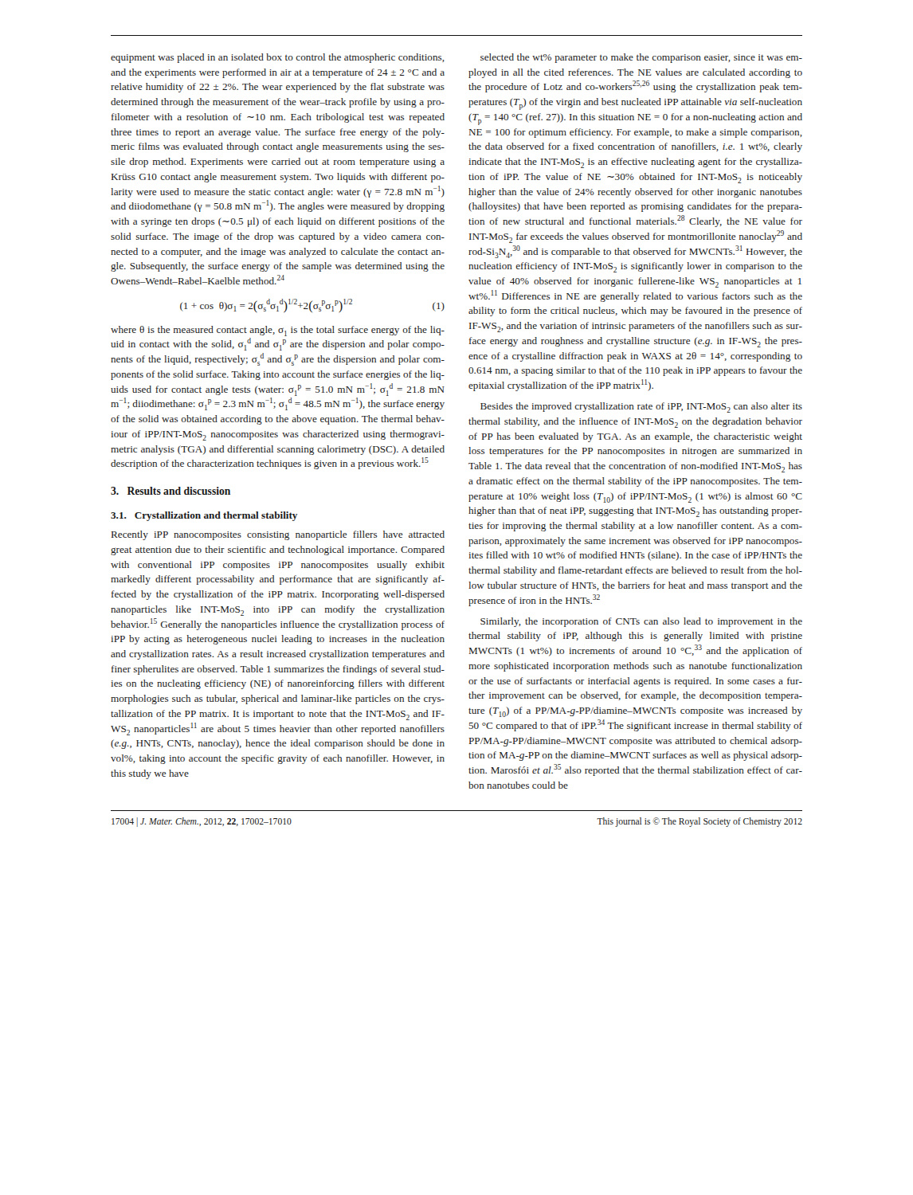equipment was placed in an isolated box to control the atmospheric conditions, and the experiments were performed in air at a temperature of 24 ± 2 °C and a relative humidity of 22 ± 2%. The wear experienced by the flat substrate was determined through the measurement of the wear–track profile by using a profilometer with a resolution of ∼10 nm. Each tribological test was repeated three times to report an average value. The surface free energy of the polymeric films was evaluated through contact angle measurements using the sessile drop method. Experiments were carried out at room temperature using a Krüss G10 contact angle measurement system. Two liquids with different polarity were used to measure the static contact angle: water (γ = 72.8 mN m−1) and diiodomethane (γ = 50.8 mN m−1). The angles were measured by dropping with a syringe ten drops (∼0.5 μl) of each liquid on different positions of the solid surface. The image of the drop was captured by a video camera connected to a computer, and the image was analyzed to calculate the contact angle. Subsequently, the surface energy of the sample was determined using the Owens–Wendt–Rabel–Kaelble method.24
(1 + cos θ)σ1 = 2(σsdσ1d)1/2+2(σspσ1p)1/2 (1)
where θ is the measured contact angle, σ1 is the total surface energy of the liquid in contact with the solid, σ1d and σ1p are the dispersion and polar components of the liquid, respectively; σsd and σsp are the dispersion and polar components of the solid surface. Taking into account the surface energies of the liquids used for contact angle tests (water: σ1p = 51.0 mN m−1; σ1d = 21.8 mN m−1; diiodimethane: σ1p = 2.3 mN m−1; σ1d = 48.5 mN m−1), the surface energy of the solid was obtained according to the above equation. The thermal behaviour of iPP/INT-MoS2 nanocomposites was characterized using thermogravimetric analysis (TGA) and differential scanning calorimetry (DSC). A detailed description of the characterization techniques is given in a previous work.15
3. Results and discussion
3.1. Crystallization and thermal stability
Recently iPP nanocomposites consisting nanoparticle fillers have attracted great attention due to their scientific and technological importance. Compared with conventional iPP composites iPP nanocomposites usually exhibit markedly different processability and performance that are significantly affected by the crystallization of the iPP matrix. Incorporating well-dispersed nanoparticles like INT-MoS2 into iPP can modify the crystallization behavior.15 Generally the nanoparticles influence the crystallization process of iPP by acting as heterogeneous nuclei leading to increases in the nucleation and crystallization rates. As a result increased crystallization temperatures and finer spherulites are observed. Table 1 summarizes the findings of several studies on the nucleating efficiency (NE) of nanoreinforcing fillers with different morphologies such as tubular, spherical and laminar-like particles on the crystallization of the PP matrix. It is important to note that the INT-MoS2 and IF-WS2 nanoparticles11 are about 5 times heavier than other reported nanofillers (e.g., HNTs, CNTs, nanoclay), hence the ideal comparison should be done in vol%, taking into account the specific gravity of each nanofiller. However, in this study we have
selected the wt% parameter to make the comparison easier, since it was employed in all the cited references. The NE values are calculated according to the procedure of Lotz and co-workers25,26 using the crystallization peak temperatures (Tp) of the virgin and best nucleated iPP attainable via self-nucleation (Tp = 140 °C (ref. 27)). In this situation NE = 0 for a non-nucleating action and NE = 100 for optimum efficiency. For example, to make a simple comparison, the data observed for a fixed concentration of nanofillers, i.e. 1 wt%, clearly indicate that the INT-MoS2 is an effective nucleating agent for the crystallization of iPP. The value of NE ∼30% obtained for INT-MoS2 is noticeably higher than the value of 24% recently observed for other inorganic nanotubes (halloysites) that have been reported as promising candidates for the preparation of new structural and functional materials.28 Clearly, the NE value for INT-MoS2 far exceeds the values observed for montmorillonite nanoclay29 and rod-Si3N4,30 and is comparable to that observed for MWCNTs.31 However, the nucleation efficiency of INT-MoS2 is significantly lower in comparison to the value of 40% observed for inorganic fullerene-like WS2 nanoparticles at 1 wt%.11 Differences in NE are generally related to various factors such as the ability to form the critical nucleus, which may be favoured in the presence of IF-WS2, and the variation of intrinsic parameters of the nanofillers such as surface energy and roughness and crystalline structure (e.g. in IF-WS2 the presence of a crystalline diffraction peak in WAXS at 2θ = 14°, corresponding to 0.614 nm, a spacing similar to that of the 110 peak in iPP appears to favour the epitaxial crystallization of the iPP matrix11).
Besides the improved crystallization rate of iPP, INT-MoS2 can also alter its thermal stability, and the influence of INT-MoS2 on the degradation behavior of PP has been evaluated by TGA. As an example, the characteristic weight loss temperatures for the PP nanocomposites in nitrogen are summarized in Table 1. The data reveal that the concentration of non-modified INT-MoS2 has a dramatic effect on the thermal stability of the iPP nanocomposites. The temperature at 10% weight loss (T10) of iPP/INT-MoS2 (1 wt%) is almost 60 °C higher than that of neat iPP, suggesting that INT-MoS2 has outstanding properties for improving the thermal stability at a low nanofiller content. As a comparison, approximately the same increment was observed for iPP nanocomposites filled with 10 wt% of modified HNTs (silane). In the case of iPP/HNTs the thermal stability and flame-retardant effects are believed to result from the hollow tubular structure of HNTs, the barriers for heat and mass transport and the presence of iron in the HNTs.32
Similarly, the incorporation of CNTs can also lead to improvement in the thermal stability of iPP, although this is generally limited with pristine MWCNTs (1 wt%) to increments of around 10 °C,33 and the application of more sophisticated incorporation methods such as nanotube functionalization or the use of surfactants or interfacial agents is required. In some cases a further improvement can be observed, for example, the decomposition temperature (T10) of a PP/MA-g-PP/diamine–MWCNTs composite was increased by 50 °C compared to that of iPP.34 The significant increase in thermal stability of PP/MA-g-PP/diamine–MWCNT composite was attributed to chemical adsorption of MA-g-PP on the diamine–MWCNT surfaces as well as physical adsorption. Marosfói et al.35 also reported that the thermal stabilization effect of carbon nanotubes could be
17004 | J. Mater. Chem., 2012, 22, 17002–17010
This journal is © The Royal Society of Chemistry 2012